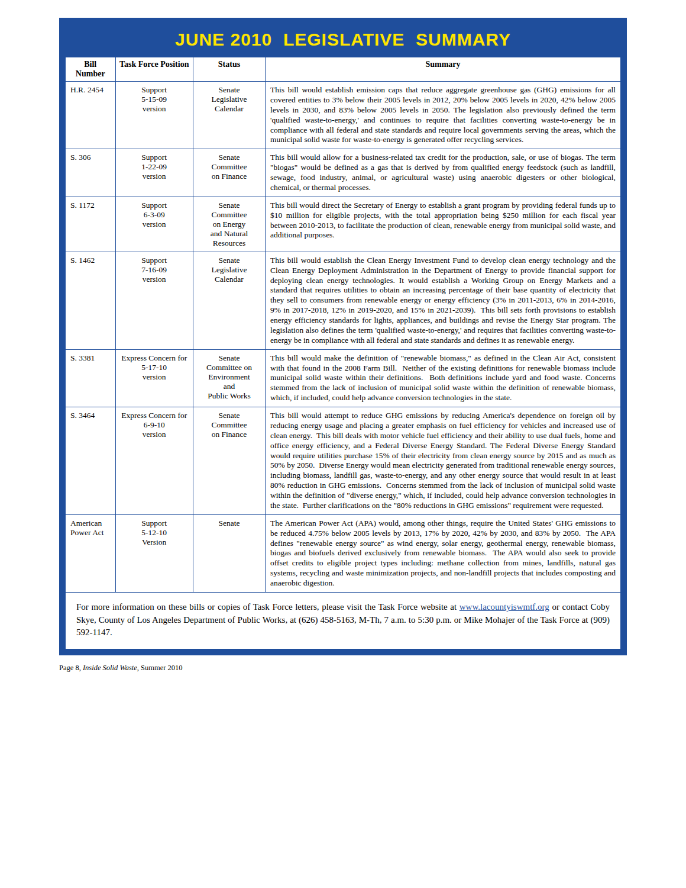JUNE 2010 LEGISLATIVE SUMMARY
| Bill Number | Task Force Position | Status | Summary |
| --- | --- | --- | --- |
| H.R. 2454 | Support 5-15-09 version | Senate Legislative Calendar | This bill would establish emission caps that reduce aggregate greenhouse gas (GHG) emissions for all covered entities to 3% below their 2005 levels in 2012, 20% below 2005 levels in 2020, 42% below 2005 levels in 2030, and 83% below 2005 levels in 2050. The legislation also previously defined the term 'qualified waste-to-energy,' and continues to require that facilities converting waste-to-energy be in compliance with all federal and state standards and require local governments serving the areas, which the municipal solid waste for waste-to-energy is generated offer recycling services. |
| S. 306 | Support 1-22-09 version | Senate Committee on Finance | This bill would allow for a business-related tax credit for the production, sale, or use of biogas. The term "biogas" would be defined as a gas that is derived by from qualified energy feedstock (such as landfill, sewage, food industry, animal, or agricultural waste) using anaerobic digesters or other biological, chemical, or thermal processes. |
| S. 1172 | Support 6-3-09 version | Senate Committee on Energy and Natural Resources | This bill would direct the Secretary of Energy to establish a grant program by providing federal funds up to $10 million for eligible projects, with the total appropriation being $250 million for each fiscal year between 2010-2013, to facilitate the production of clean, renewable energy from municipal solid waste, and additional purposes. |
| S. 1462 | Support 7-16-09 version | Senate Legislative Calendar | This bill would establish the Clean Energy Investment Fund to develop clean energy technology and the Clean Energy Deployment Administration in the Department of Energy to provide financial support for deploying clean energy technologies. It would establish a Working Group on Energy Markets and a standard that requires utilities to obtain an increasing percentage of their base quantity of electricity that they sell to consumers from renewable energy or energy efficiency (3% in 2011-2013, 6% in 2014-2016, 9% in 2017-2018, 12% in 2019-2020, and 15% in 2021-2039). This bill sets forth provisions to establish energy efficiency standards for lights, appliances, and buildings and revise the Energy Star program. The legislation also defines the term 'qualified waste-to-energy,' and requires that facilities converting waste-to-energy be in compliance with all federal and state standards and defines it as renewable energy. |
| S. 3381 | Express Concern for 5-17-10 version | Senate Committee on Environment and Public Works | This bill would make the definition of "renewable biomass," as defined in the Clean Air Act, consistent with that found in the 2008 Farm Bill. Neither of the existing definitions for renewable biomass include municipal solid waste within their definitions. Both definitions include yard and food waste. Concerns stemmed from the lack of inclusion of municipal solid waste within the definition of renewable biomass, which, if included, could help advance conversion technologies in the state. |
| S. 3464 | Express Concern for 6-9-10 version | Senate Committee on Finance | This bill would attempt to reduce GHG emissions by reducing America's dependence on foreign oil by reducing energy usage and placing a greater emphasis on fuel efficiency for vehicles and increased use of clean energy. This bill deals with motor vehicle fuel efficiency and their ability to use dual fuels, home and office energy efficiency, and a Federal Diverse Energy Standard. The Federal Diverse Energy Standard would require utilities purchase 15% of their electricity from clean energy source by 2015 and as much as 50% by 2050. Diverse Energy would mean electricity generated from traditional renewable energy sources, including biomass, landfill gas, waste-to-energy, and any other energy source that would result in at least 80% reduction in GHG emissions. Concerns stemmed from the lack of inclusion of municipal solid waste within the definition of "diverse energy," which, if included, could help advance conversion technologies in the state. Further clarifications on the "80% reductions in GHG emissions" requirement were requested. |
| American Power Act | Support 5-12-10 Version | Senate | The American Power Act (APA) would, among other things, require the United States' GHG emissions to be reduced 4.75% below 2005 levels by 2013, 17% by 2020, 42% by 2030, and 83% by 2050. The APA defines "renewable energy source" as wind energy, solar energy, geothermal energy, renewable biomass, biogas and biofuels derived exclusively from renewable biomass. The APA would also seek to provide offset credits to eligible project types including: methane collection from mines, landfills, natural gas systems, recycling and waste minimization projects, and non-landfill projects that includes composting and anaerobic digestion. |
For more information on these bills or copies of Task Force letters, please visit the Task Force website at www.lacountyiswmtf.org or contact Coby Skye, County of Los Angeles Department of Public Works, at (626) 458-5163, M-Th, 7 a.m. to 5:30 p.m. or Mike Mohajer of the Task Force at (909) 592-1147.
Page 8, Inside Solid Waste, Summer 2010